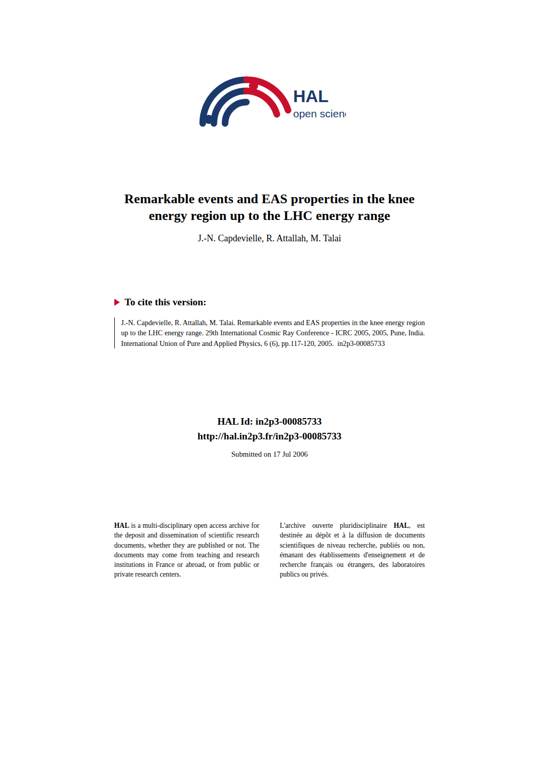HAL open science
Remarkable events and EAS properties in the knee
energy region up to the LHC energy range
J.-N. Capdevielle, R. Attallah, M. Talai
To cite this version:
J.-N. Capdevielle, R. Attallah, M. Talai. Remarkable events and EAS properties in the knee energy region up to the LHC energy range. 29th International Cosmic Ray Conference - ICRC 2005, 2005, Pune, India. International Union of Pure and Applied Physics, 6 (6), pp.117-120, 2005. in2p3-00085733
HAL Id: in2p3-00085733
http://hal.in2p3.fr/in2p3-00085733
Submitted on 17 Jul 2006
HAL is a multi-disciplinary open access archive for the deposit and dissemination of scientific research documents, whether they are published or not. The documents may come from teaching and research institutions in France or abroad, or from public or private research centers.
L'archive ouverte pluridisciplinaire HAL, est destinée au dépôt et à la diffusion de documents scientifiques de niveau recherche, publiés ou non, émanant des établissements d'enseignement et de recherche français ou étrangers, des laboratoires publics ou privés.